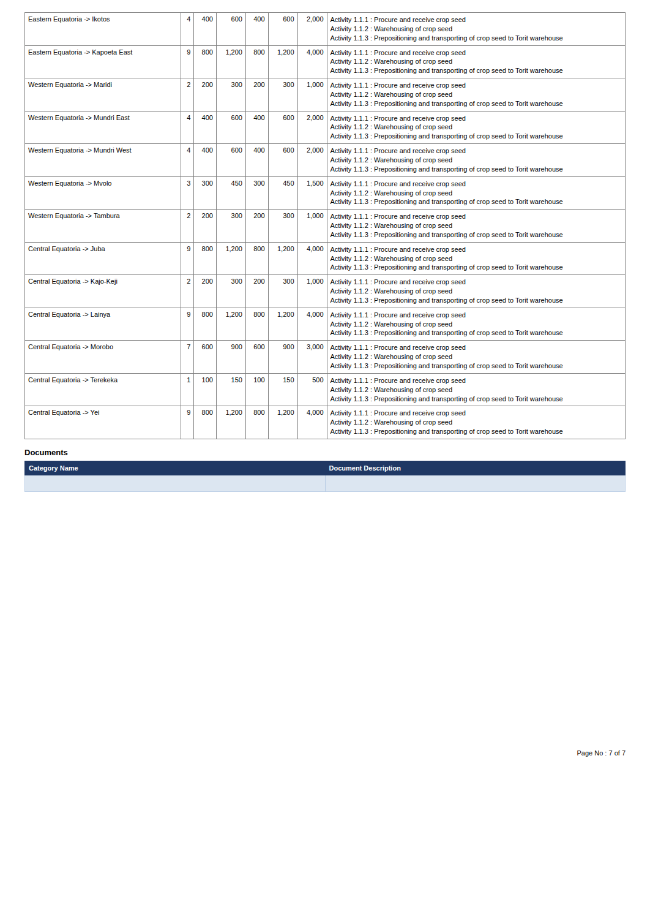| Eastern Equatoria -> Ikotos | 4 | 400 | 600 | 400 | 600 | 2,000 | Activity 1.1.1 : Procure and receive crop seed Activity 1.1.2 : Warehousing of crop seed Activity 1.1.3 : Prepositioning and transporting of crop seed to Torit warehouse |
| Eastern Equatoria -> Kapoeta East | 9 | 800 | 1,200 | 800 | 1,200 | 4,000 | Activity 1.1.1 : Procure and receive crop seed Activity 1.1.2 : Warehousing of crop seed Activity 1.1.3 : Prepositioning and transporting of crop seed to Torit warehouse |
| Western Equatoria -> Maridi | 2 | 200 | 300 | 200 | 300 | 1,000 | Activity 1.1.1 : Procure and receive crop seed Activity 1.1.2 : Warehousing of crop seed Activity 1.1.3 : Prepositioning and transporting of crop seed to Torit warehouse |
| Western Equatoria -> Mundri East | 4 | 400 | 600 | 400 | 600 | 2,000 | Activity 1.1.1 : Procure and receive crop seed Activity 1.1.2 : Warehousing of crop seed Activity 1.1.3 : Prepositioning and transporting of crop seed to Torit warehouse |
| Western Equatoria -> Mundri West | 4 | 400 | 600 | 400 | 600 | 2,000 | Activity 1.1.1 : Procure and receive crop seed Activity 1.1.2 : Warehousing of crop seed Activity 1.1.3 : Prepositioning and transporting of crop seed to Torit warehouse |
| Western Equatoria -> Mvolo | 3 | 300 | 450 | 300 | 450 | 1,500 | Activity 1.1.1 : Procure and receive crop seed Activity 1.1.2 : Warehousing of crop seed Activity 1.1.3 : Prepositioning and transporting of crop seed to Torit warehouse |
| Western Equatoria -> Tambura | 2 | 200 | 300 | 200 | 300 | 1,000 | Activity 1.1.1 : Procure and receive crop seed Activity 1.1.2 : Warehousing of crop seed Activity 1.1.3 : Prepositioning and transporting of crop seed to Torit warehouse |
| Central Equatoria -> Juba | 9 | 800 | 1,200 | 800 | 1,200 | 4,000 | Activity 1.1.1 : Procure and receive crop seed Activity 1.1.2 : Warehousing of crop seed Activity 1.1.3 : Prepositioning and transporting of crop seed to Torit warehouse |
| Central Equatoria -> Kajo-Keji | 2 | 200 | 300 | 200 | 300 | 1,000 | Activity 1.1.1 : Procure and receive crop seed Activity 1.1.2 : Warehousing of crop seed Activity 1.1.3 : Prepositioning and transporting of crop seed to Torit warehouse |
| Central Equatoria -> Lainya | 9 | 800 | 1,200 | 800 | 1,200 | 4,000 | Activity 1.1.1 : Procure and receive crop seed Activity 1.1.2 : Warehousing of crop seed Activity 1.1.3 : Prepositioning and transporting of crop seed to Torit warehouse |
| Central Equatoria -> Morobo | 7 | 600 | 900 | 600 | 900 | 3,000 | Activity 1.1.1 : Procure and receive crop seed Activity 1.1.2 : Warehousing of crop seed Activity 1.1.3 : Prepositioning and transporting of crop seed to Torit warehouse |
| Central Equatoria -> Terekeka | 1 | 100 | 150 | 100 | 150 | 500 | Activity 1.1.1 : Procure and receive crop seed Activity 1.1.2 : Warehousing of crop seed Activity 1.1.3 : Prepositioning and transporting of crop seed to Torit warehouse |
| Central Equatoria -> Yei | 9 | 800 | 1,200 | 800 | 1,200 | 4,000 | Activity 1.1.1 : Procure and receive crop seed Activity 1.1.2 : Warehousing of crop seed Activity 1.1.3 : Prepositioning and transporting of crop seed to Torit warehouse |
Documents
| Category Name | Document Description |
| --- | --- |
Page No : 7 of 7